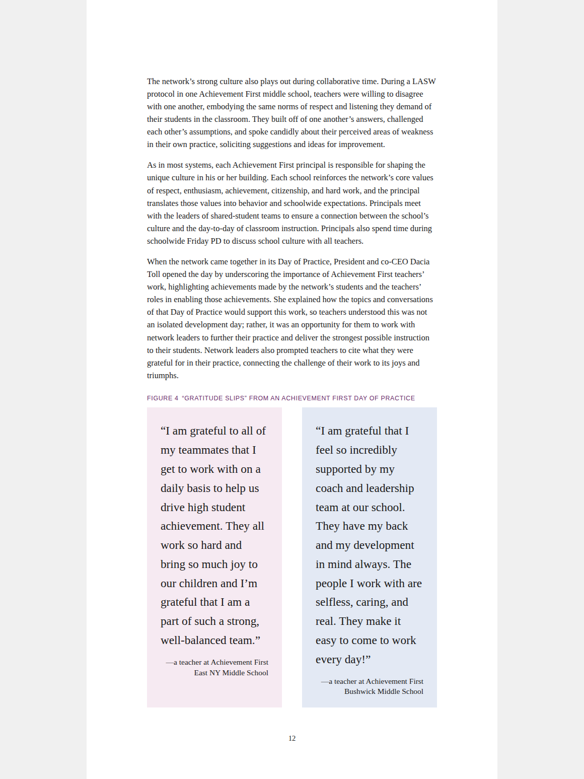The network’s strong culture also plays out during collaborative time. During a LASW protocol in one Achievement First middle school, teachers were willing to disagree with one another, embodying the same norms of respect and listening they demand of their students in the classroom. They built off of one another’s answers, challenged each other’s assumptions, and spoke candidly about their perceived areas of weakness in their own practice, soliciting suggestions and ideas for improvement.
As in most systems, each Achievement First principal is responsible for shaping the unique culture in his or her building. Each school reinforces the network’s core values of respect, enthusiasm, achievement, citizenship, and hard work, and the principal translates those values into behavior and schoolwide expectations. Principals meet with the leaders of shared-student teams to ensure a connection between the school’s culture and the day-to-day of classroom instruction. Principals also spend time during schoolwide Friday PD to discuss school culture with all teachers.
When the network came together in its Day of Practice, President and co-CEO Dacia Toll opened the day by underscoring the importance of Achievement First teachers’ work, highlighting achievements made by the network’s students and the teachers’ roles in enabling those achievements. She explained how the topics and conversations of that Day of Practice would support this work, so teachers understood this was not an isolated development day; rather, it was an opportunity for them to work with network leaders to further their practice and deliver the strongest possible instruction to their students. Network leaders also prompted teachers to cite what they were grateful for in their practice, connecting the challenge of their work to its joys and triumphs.
FIGURE 4“GRATITUDE SLIPS” FROM AN ACHIEVEMENT FIRST DAY OF PRACTICE
“I am grateful to all of my teammates that I get to work with on a daily basis to help us drive high student achievement. They all work so hard and bring so much joy to our children and I’m grateful that I am a part of such a strong, well-balanced team.”
—a teacher at Achievement First
East NY Middle School
“I am grateful that I feel so incredibly supported by my coach and leadership team at our school. They have my back and my development in mind always. The people I work with are selfless, caring, and real. They make it easy to come to work every day!”
—a teacher at Achievement First
Bushwick Middle School
12